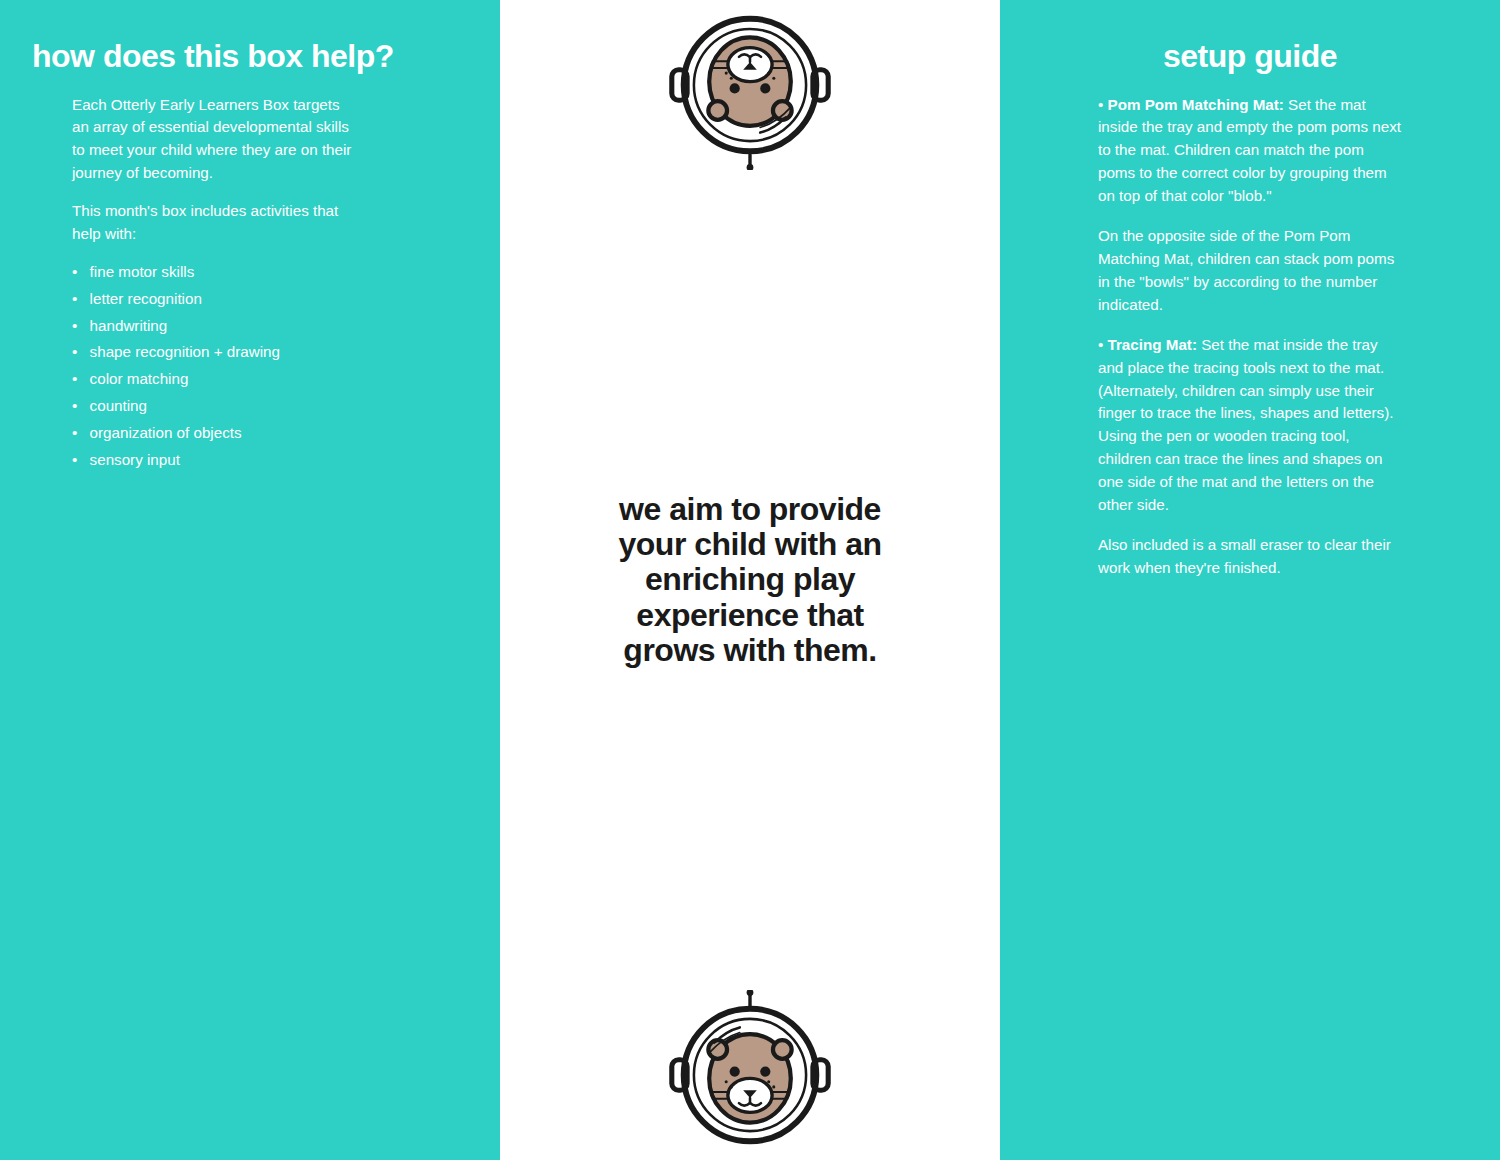how does this box help?
Each Otterly Early Learners Box targets an array of essential developmental skills to meet your child where they are on their journey of becoming.
This month's box includes activities that help with:
fine motor skills
letter recognition
handwriting
shape recognition + drawing
color matching
counting
organization of objects
sensory input
we aim to provide your child with an enriching play experience that grows with them.
setup guide
• Pom Pom Matching Mat: Set the mat inside the tray and empty the pom poms next to the mat. Children can match the pom poms to the correct color by grouping them on top of that color "blob."
On the opposite side of the Pom Pom Matching Mat, children can stack pom poms in the "bowls" by according to the number indicated.
• Tracing Mat: Set the mat inside the tray and place the tracing tools next to the mat. (Alternately, children can simply use their finger to trace the lines, shapes and letters). Using the pen or wooden tracing tool, children can trace the lines and shapes on one side of the mat and the letters on the other side.
Also included is a small eraser to clear their work when they're finished.